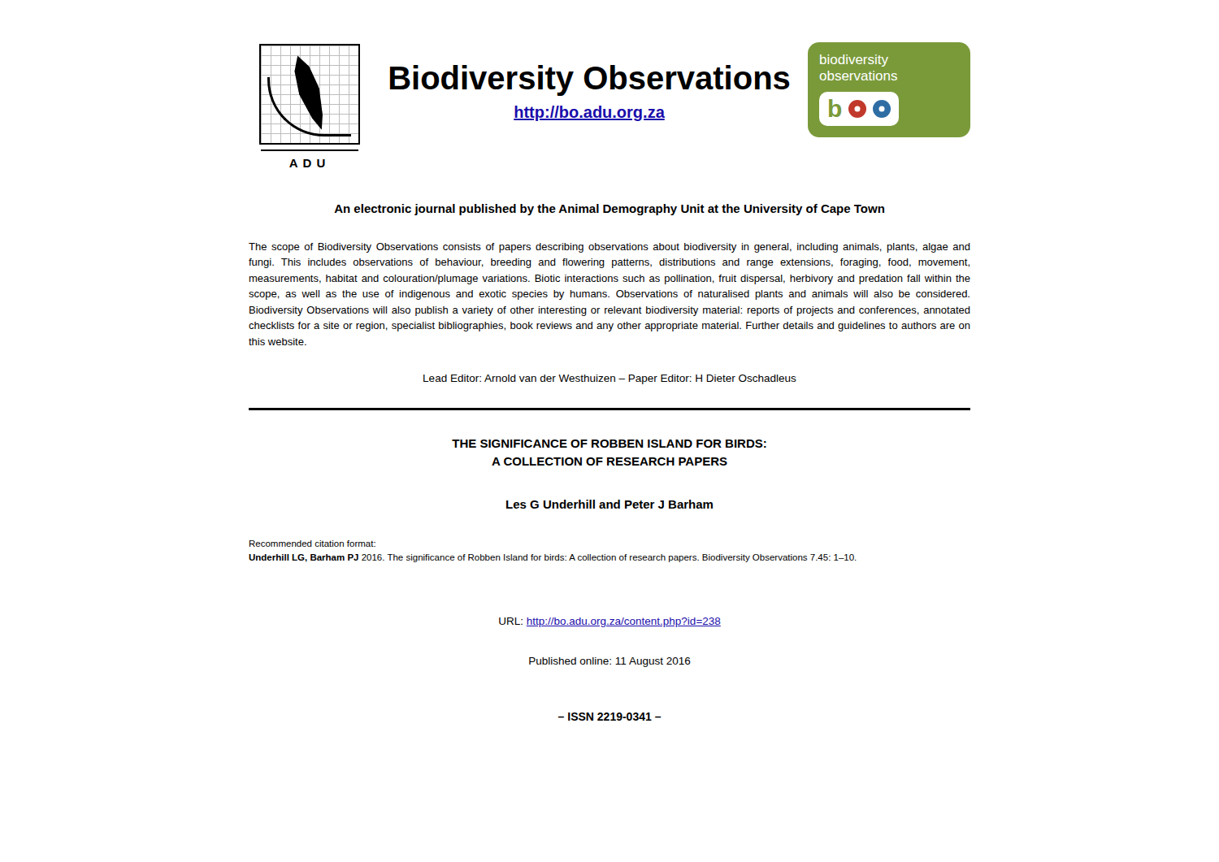ADU
Biodiversity Observations
http://bo.adu.org.za
biodiversity
observations
b
An electronic journal published by the Animal Demography Unit at the University of Cape Town
The scope of Biodiversity Observations consists of papers describing observations about biodiversity in general, including animals, plants, algae and fungi. This includes observations of behaviour, breeding and flowering patterns, distributions and range extensions, foraging, food, movement, measurements, habitat and colouration/plumage variations. Biotic interactions such as pollination, fruit dispersal, herbivory and predation fall within the scope, as well as the use of indigenous and exotic species by humans. Observations of naturalised plants and animals will also be considered. Biodiversity Observations will also publish a variety of other interesting or relevant biodiversity material: reports of projects and conferences, annotated checklists for a site or region, specialist bibliographies, book reviews and any other appropriate material. Further details and guidelines to authors are on this website.
Lead Editor: Arnold van der Westhuizen – Paper Editor: H Dieter Oschadleus
THE SIGNIFICANCE OF ROBBEN ISLAND FOR BIRDS:
A COLLECTION OF RESEARCH PAPERS
Les G Underhill and Peter J Barham
Recommended citation format:
Underhill LG, Barham PJ 2016. The significance of Robben Island for birds: A collection of research papers. Biodiversity Observations 7.45: 1–10.
URL: http://bo.adu.org.za/content.php?id=238
Published online: 11 August 2016
– ISSN 2219-0341 –